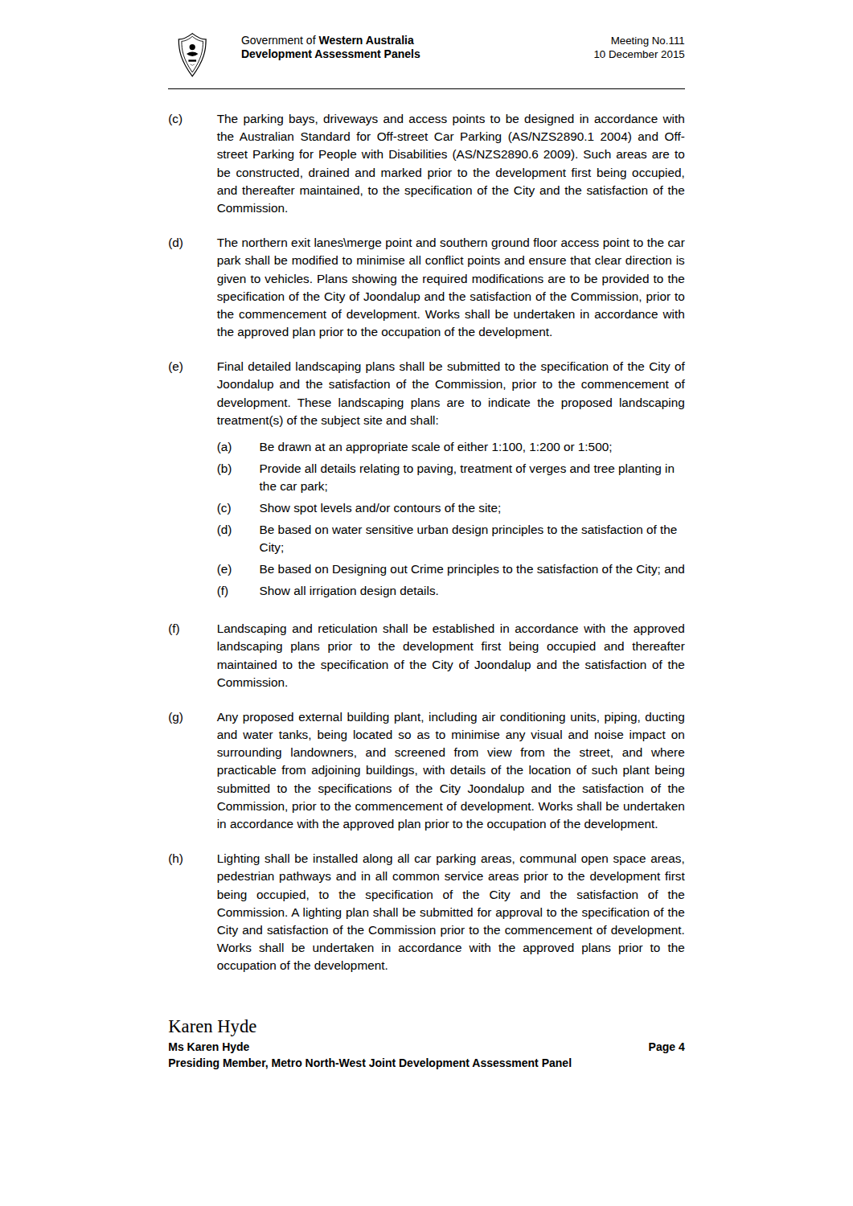Government of Western Australia
Development Assessment Panels
Meeting No.111
10 December 2015
(c)
The parking bays, driveways and access points to be designed in accordance with the Australian Standard for Off-street Car Parking (AS/NZS2890.1 2004) and Off-street Parking for People with Disabilities (AS/NZS2890.6 2009). Such areas are to be constructed, drained and marked prior to the development first being occupied, and thereafter maintained, to the specification of the City and the satisfaction of the Commission.
(d)
The northern exit lanes\merge point and southern ground floor access point to the car park shall be modified to minimise all conflict points and ensure that clear direction is given to vehicles. Plans showing the required modifications are to be provided to the specification of the City of Joondalup and the satisfaction of the Commission, prior to the commencement of development. Works shall be undertaken in accordance with the approved plan prior to the occupation of the development.
(e)
Final detailed landscaping plans shall be submitted to the specification of the City of Joondalup and the satisfaction of the Commission, prior to the commencement of development. These landscaping plans are to indicate the proposed landscaping treatment(s) of the subject site and shall:
(a)
Be drawn at an appropriate scale of either 1:100, 1:200 or 1:500;
(b)
Provide all details relating to paving, treatment of verges and tree planting in the car park;
(c)
Show spot levels and/or contours of the site;
(d)
Be based on water sensitive urban design principles to the satisfaction of the City;
(e)
Be based on Designing out Crime principles to the satisfaction of the City; and
(f)
Show all irrigation design details.
(f)
Landscaping and reticulation shall be established in accordance with the approved landscaping plans prior to the development first being occupied and thereafter maintained to the specification of the City of Joondalup and the satisfaction of the Commission.
(g)
Any proposed external building plant, including air conditioning units, piping, ducting and water tanks, being located so as to minimise any visual and noise impact on surrounding landowners, and screened from view from the street, and where practicable from adjoining buildings, with details of the location of such plant being submitted to the specifications of the City Joondalup and the satisfaction of the Commission, prior to the commencement of development. Works shall be undertaken in accordance with the approved plan prior to the occupation of the development.
(h)
Lighting shall be installed along all car parking areas, communal open space areas, pedestrian pathways and in all common service areas prior to the development first being occupied, to the specification of the City and the satisfaction of the Commission. A lighting plan shall be submitted for approval to the specification of the City and satisfaction of the Commission prior to the commencement of development. Works shall be undertaken in accordance with the approved plans prior to the occupation of the development.
Karen Hyde
Ms Karen Hyde Presiding Member, Metro North-West Joint Development Assessment Panel
Page 4